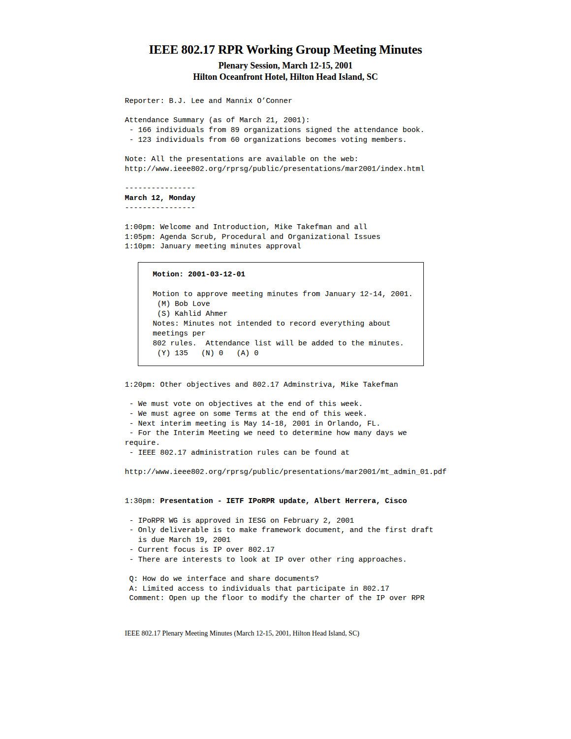IEEE 802.17 RPR Working Group Meeting Minutes
Plenary Session, March 12-15, 2001
Hilton Oceanfront Hotel, Hilton Head Island, SC
Reporter: B.J. Lee and Mannix O’Conner

Attendance Summary (as of March 21, 2001):
 - 166 individuals from 89 organizations signed the attendance book.
 - 123 individuals from 60 organizations becomes voting members.

Note: All the presentations are available on the web:
http://www.ieee802.org/rprsg/public/presentations/mar2001/index.html

----------------
March 12, Monday
----------------

1:00pm: Welcome and Introduction, Mike Takefman and all
1:05pm: Agenda Scrub, Procedural and Organizational Issues
1:10pm: January meeting minutes approval
Motion: 2001-03-12-01

Motion to approve meeting minutes from January 12-14, 2001.
 (M) Bob Love
 (S) Kahlid Ahmer
Notes: Minutes not intended to record everything about meetings per
802 rules.  Attendance list will be added to the minutes.
 (Y) 135   (N) 0   (A) 0
1:20pm: Other objectives and 802.17 Adminstriva, Mike Takefman

 - We must vote on objectives at the end of this week.
 - We must agree on some Terms at the end of this week.
 - Next interim meeting is May 14-18, 2001 in Orlando, FL.
 - For the Interim Meeting we need to determine how many days we require.
 - IEEE 802.17 administration rules can be found at
   http://www.ieee802.org/rprsg/public/presentations/mar2001/mt_admin_01.pdf


1:30pm: Presentation - IETF IPoRPR update, Albert Herrera, Cisco

 - IPoRPR WG is approved in IESG on February 2, 2001
 - Only deliverable is to make framework document, and the first draft
   is due March 19, 2001
 - Current focus is IP over 802.17
 - There are interests to look at IP over other ring approaches.

 Q: How do we interface and share documents?
 A: Limited access to individuals that participate in 802.17
 Comment: Open up the floor to modify the charter of the IP over RPR
IEEE 802.17 Plenary Meeting Minutes (March 12-15, 2001, Hilton Head Island, SC)